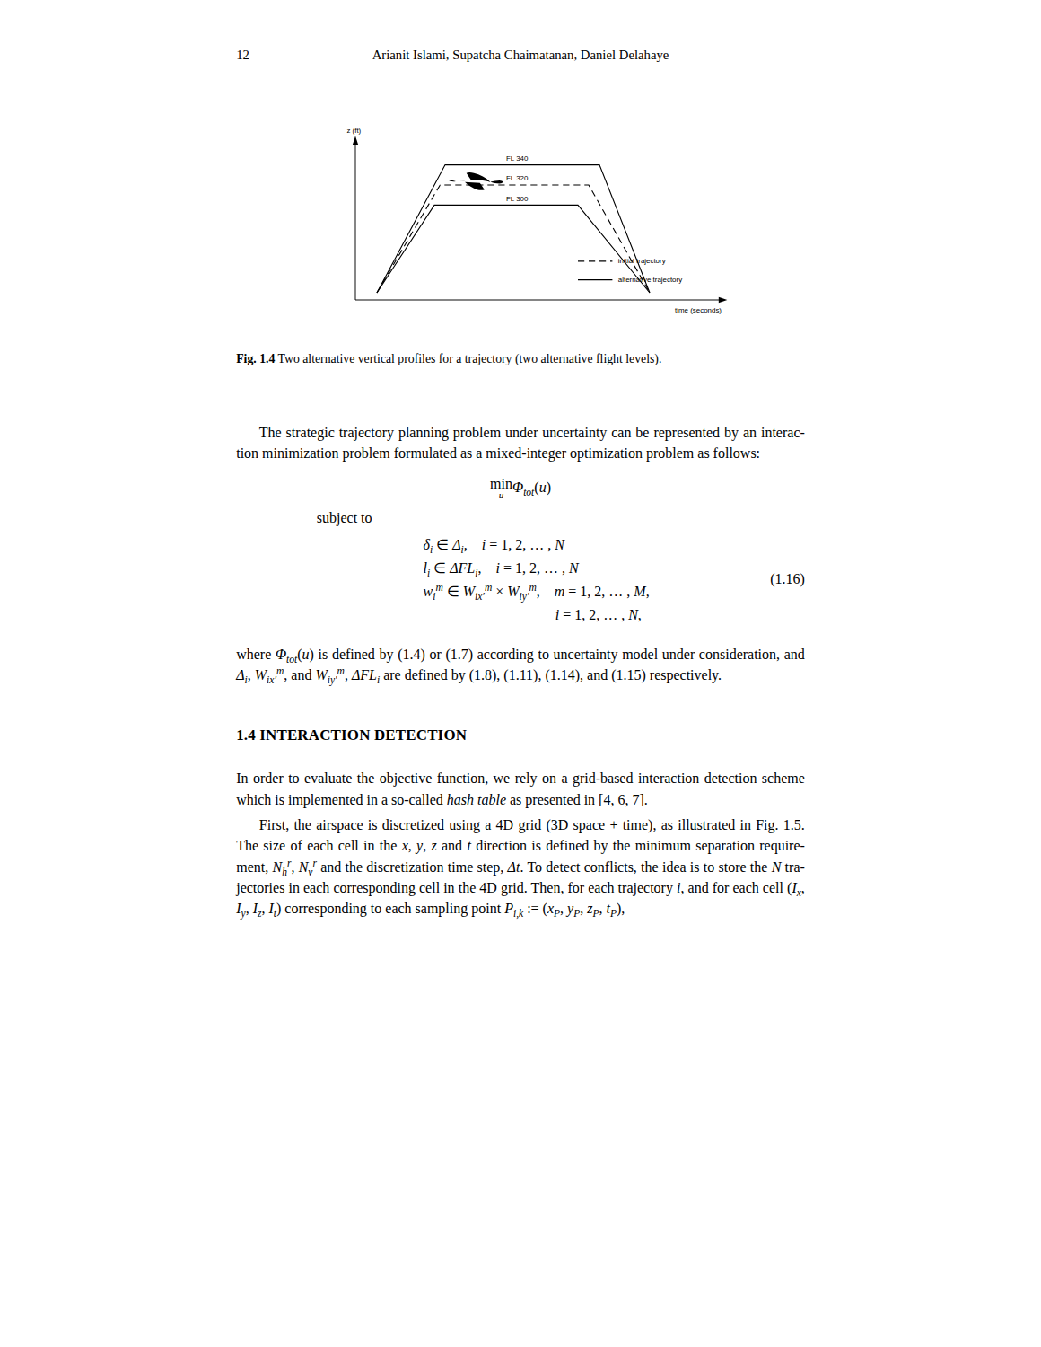12 Arianit Islami, Supatcha Chaimatanan, Daniel Delahaye
z (ft) time (seconds) FL 340 FL 320 FL 300 initial trajectory alternative trajectory
Fig. 1.4 Two alternative vertical profiles for a trajectory (two alternative flight levels).
The strategic trajectory planning problem under uncertainty can be represented by an interaction minimization problem formulated as a mixed-integer optimization problem as follows:
min u Φtot(u)
subject to
δi ∈ Δi, i = 1, 2, … , N li ∈ ΔFLi, i = 1, 2, … , N wim ∈ Wix′m × Wiy′m, m = 1, 2, … , M, i = 1, 2, … , N,
(1.16)
where Φtot(u) is defined by (1.4) or (1.7) according to uncertainty model under consideration, and Δi, Wix′m, and Wiy′m, ΔFLi are defined by (1.8), (1.11), (1.14), and (1.15) respectively.
1.4 INTERACTION DETECTION
In order to evaluate the objective function, we rely on a grid-based interaction detection scheme which is implemented in a so-called hash table as presented in [4, 6, 7].
First, the airspace is discretized using a 4D grid (3D space + time), as illustrated in Fig. 1.5. The size of each cell in the x, y, z and t direction is defined by the minimum separation requirement, Nhr, Nvr and the discretization time step, Δt. To detect conflicts, the idea is to store the N trajectories in each corresponding cell in the 4D grid. Then, for each trajectory i, and for each cell (Ix, Iy, Iz, It) corresponding to each sampling point Pi,k := (xP, yP, zP, tP),